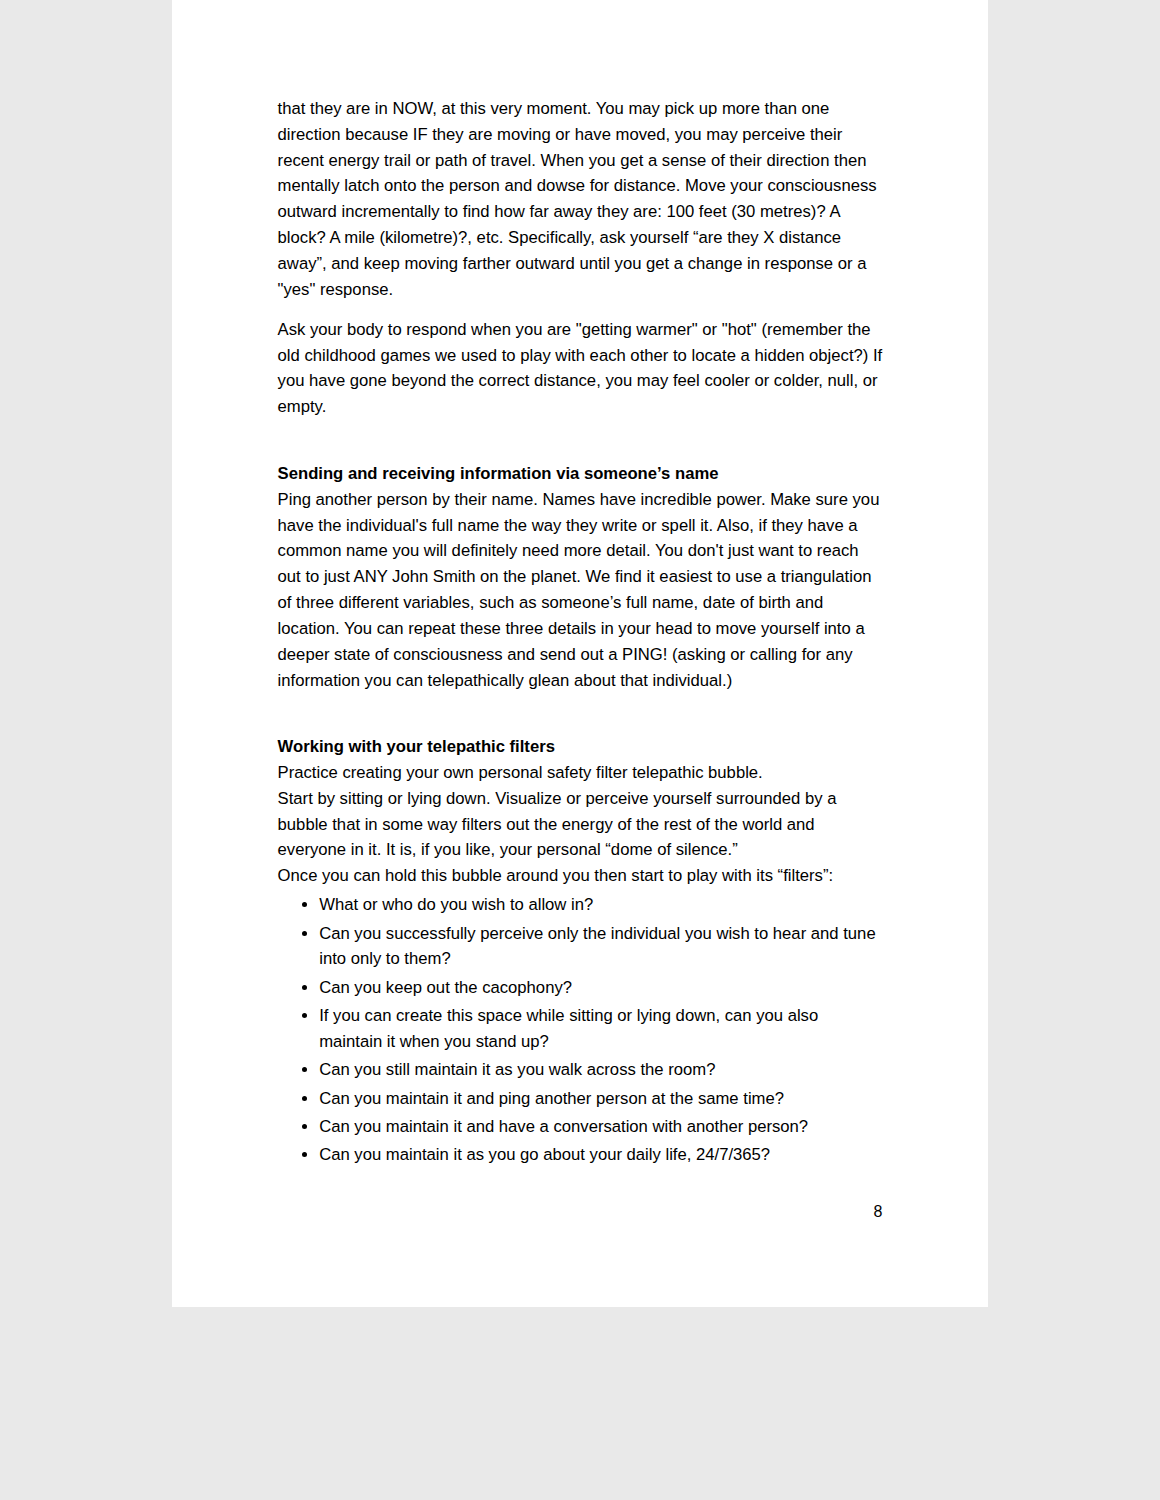that they are in NOW, at this very moment. You may pick up more than one direction because IF they are moving or have moved, you may perceive their recent energy trail or path of travel. When you get a sense of their direction then mentally latch onto the person and dowse for distance. Move your consciousness outward incrementally to find how far away they are: 100 feet (30 metres)? A block? A mile (kilometre)?, etc. Specifically, ask yourself “are they X distance away”, and keep moving farther outward until you get a change in response or a "yes" response.
Ask your body to respond when you are "getting warmer" or "hot" (remember the old childhood games we used to play with each other to locate a hidden object?) If you have gone beyond the correct distance, you may feel cooler or colder, null, or empty.
Sending and receiving information via someone’s name
Ping another person by their name. Names have incredible power. Make sure you have the individual's full name the way they write or spell it. Also, if they have a common name you will definitely need more detail. You don't just want to reach out to just ANY John Smith on the planet. We find it easiest to use a triangulation of three different variables, such as someone’s full name, date of birth and location. You can repeat these three details in your head to move yourself into a deeper state of consciousness and send out a PING! (asking or calling for any information you can telepathically glean about that individual.)
Working with your telepathic filters
Practice creating your own personal safety filter telepathic bubble.
Start by sitting or lying down. Visualize or perceive yourself surrounded by a bubble that in some way filters out the energy of the rest of the world and everyone in it. It is, if you like, your personal “dome of silence.”
Once you can hold this bubble around you then start to play with its “filters”:
What or who do you wish to allow in?
Can you successfully perceive only the individual you wish to hear and tune into only to them?
Can you keep out the cacophony?
If you can create this space while sitting or lying down, can you also maintain it when you stand up?
Can you still maintain it as you walk across the room?
Can you maintain it and ping another person at the same time?
Can you maintain it and have a conversation with another person?
Can you maintain it as you go about your daily life, 24/7/365?
8